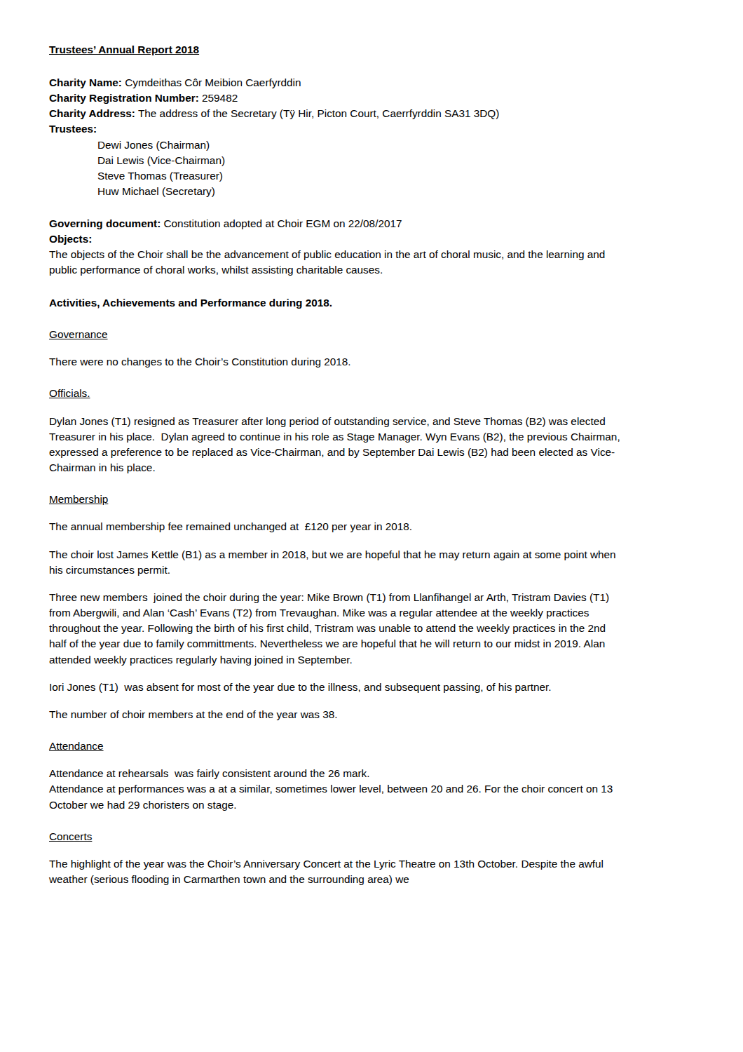Trustees’ Annual Report 2018
Charity Name: Cymdeithas Côr Meibion Caerfyrddin
Charity Registration Number: 259482
Charity Address: The address of the Secretary (Tÿ Hir, Picton Court, Caerrfyrddin SA31 3DQ)
Trustees:
Dewi Jones (Chairman)
Dai Lewis (Vice-Chairman)
Steve Thomas (Treasurer)
Huw Michael (Secretary)
Governing document: Constitution adopted at Choir EGM on 22/08/2017
Objects:
The objects of the Choir shall be the advancement of public education in the art of choral music, and the learning and public performance of choral works, whilst assisting charitable causes.
Activities, Achievements and Performance during 2018.
Governance
There were no changes to the Choir’s Constitution during 2018.
Officials.
Dylan Jones (T1) resigned as Treasurer after long period of outstanding service, and Steve Thomas (B2) was elected Treasurer in his place. Dylan agreed to continue in his role as Stage Manager. Wyn Evans (B2), the previous Chairman, expressed a preference to be replaced as Vice-Chairman, and by September Dai Lewis (B2) had been elected as Vice-Chairman in his place.
Membership
The annual membership fee remained unchanged at £120 per year in 2018.
The choir lost James Kettle (B1) as a member in 2018, but we are hopeful that he may return again at some point when his circumstances permit.
Three new members joined the choir during the year: Mike Brown (T1) from Llanfihangel ar Arth, Tristram Davies (T1) from Abergwili, and Alan ‘Cash’ Evans (T2) from Trevaughan. Mike was a regular attendee at the weekly practices throughout the year. Following the birth of his first child, Tristram was unable to attend the weekly practices in the 2nd half of the year due to family committments. Nevertheless we are hopeful that he will return to our midst in 2019. Alan attended weekly practices regularly having joined in September.
Iori Jones (T1) was absent for most of the year due to the illness, and subsequent passing, of his partner.
The number of choir members at the end of the year was 38.
Attendance
Attendance at rehearsals was fairly consistent around the 26 mark.
Attendance at performances was a at a similar, sometimes lower level, between 20 and 26. For the choir concert on 13 October we had 29 choristers on stage.
Concerts
The highlight of the year was the Choir’s Anniversary Concert at the Lyric Theatre on 13th October. Despite the awful weather (serious flooding in Carmarthen town and the surrounding area) we